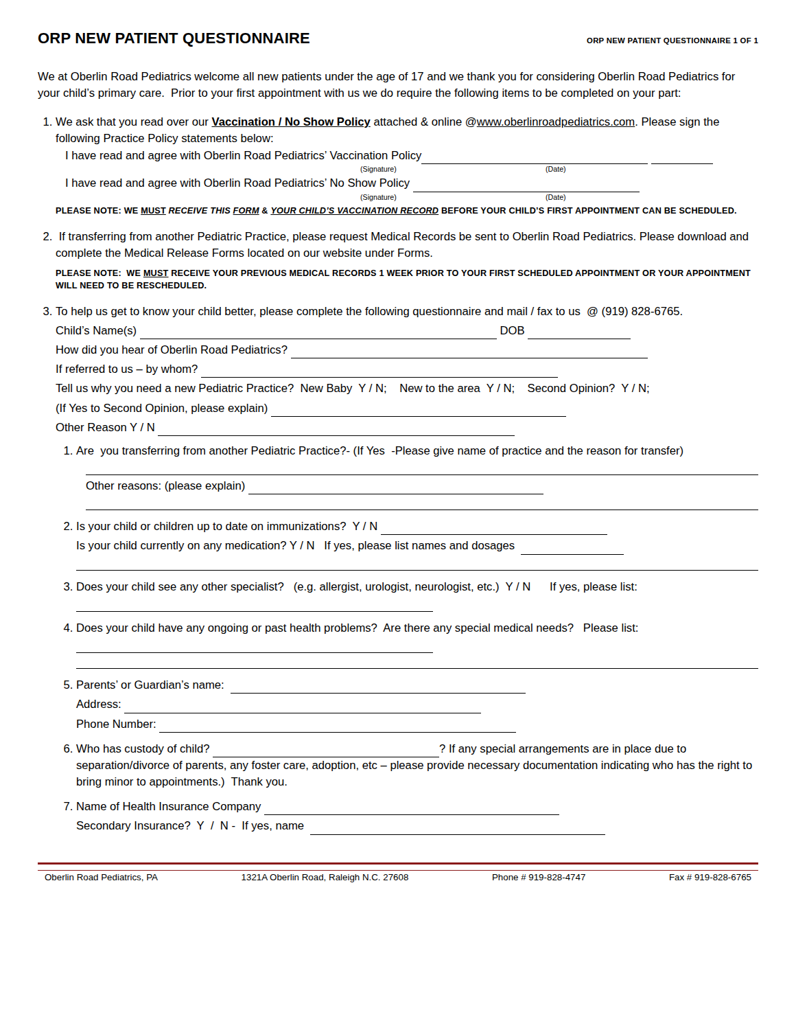ORP NEW PATIENT QUESTIONNAIRE
ORP NEW PATIENT QUESTIONNAIRE 1 OF 1
We at Oberlin Road Pediatrics welcome all new patients under the age of 17 and we thank you for considering Oberlin Road Pediatrics for your child’s primary care. Prior to your first appointment with us we do require the following items to be completed on your part:
We ask that you read over our Vaccination / No Show Policy attached & online @www.oberlinroadpediatrics.com. Please sign the following Practice Policy statements below:
I have read and agree with Oberlin Road Pediatrics’ Vaccination Policy
(Signature) (Date)
I have read and agree with Oberlin Road Pediatrics’ No Show Policy
(Signature) (Date)
PLEASE NOTE: WE MUST RECEIVE THIS FORM & YOUR CHILD’S VACCINATION RECORD BEFORE YOUR CHILD’S FIRST APPOINTMENT CAN BE SCHEDULED.
If transferring from another Pediatric Practice, please request Medical Records be sent to Oberlin Road Pediatrics. Please download and complete the Medical Release Forms located on our website under Forms.
PLEASE NOTE: WE MUST RECEIVE YOUR PREVIOUS MEDICAL RECORDS 1 WEEK PRIOR TO YOUR FIRST SCHEDULED APPOINTMENT OR YOUR APPOINTMENT WILL NEED TO BE RESCHEDULED.
To help us get to know your child better, please complete the following questionnaire and mail / fax to us @ (919) 828-6765.
Child’s Name(s) DOB
How did you hear of Oberlin Road Pediatrics?
If referred to us – by whom?
Tell us why you need a new Pediatric Practice? New Baby Y / N; New to the area Y / N; Second Opinion? Y / N;
(If Yes to Second Opinion, please explain)
Other Reason Y / N
Are you transferring from another Pediatric Practice?- (If Yes -Please give name of practice and the reason for transfer)
Other reasons: (please explain)
Is your child or children up to date on immunizations? Y / N
Is your child currently on any medication? Y / N If yes, please list names and dosages
Does your child see any other specialist? (e.g. allergist, urologist, neurologist, etc.) Y / N If yes, please list:
Does your child have any ongoing or past health problems? Are there any special medical needs? Please list:
Parents’ or Guardian’s name:
Address:
Phone Number:
Who has custody of child? ? If any special arrangements are in place due to separation/divorce of parents, any foster care, adoption, etc – please provide necessary documentation indicating who has the right to bring minor to appointments.) Thank you.
Name of Health Insurance Company
Secondary Insurance? Y / N - If yes, name
Oberlin Road Pediatrics, PA 1321A Oberlin Road, Raleigh N.C. 27608 Phone # 919-828-4747 Fax # 919-828-6765